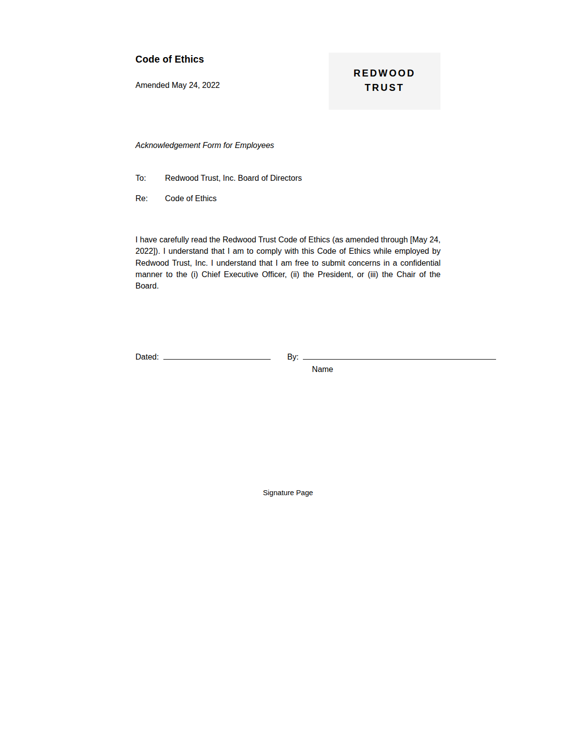Code of Ethics
Amended May 24, 2022
REDWOOD
TRUST
Acknowledgement Form for Employees
| To: | Redwood Trust, Inc. Board of Directors |
| Re: | Code of Ethics |
I have carefully read the Redwood Trust Code of Ethics (as amended through [May 24, 2022]). I understand that I am to comply with this Code of Ethics while employed by Redwood Trust, Inc. I understand that I am free to submit concerns in a confidential manner to the (i) Chief Executive Officer, (ii) the President, or (iii) the Chair of the Board.
Dated:
By:
Name
Signature Page